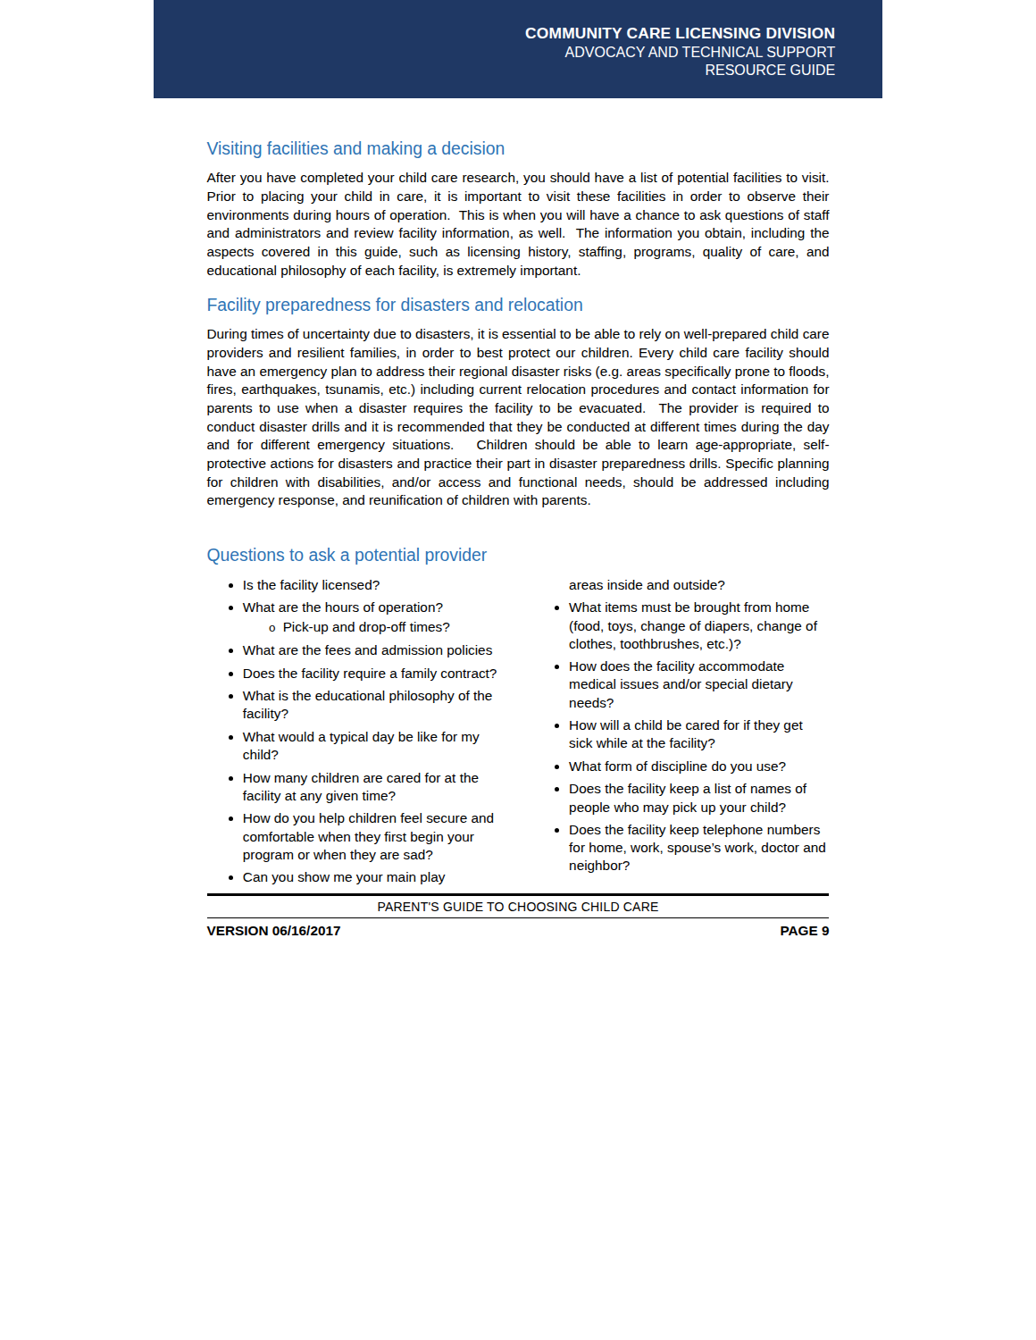COMMUNITY CARE LICENSING DIVISION
ADVOCACY AND TECHNICAL SUPPORT
RESOURCE GUIDE
Visiting facilities and making a decision
After you have completed your child care research, you should have a list of potential facilities to visit. Prior to placing your child in care, it is important to visit these facilities in order to observe their environments during hours of operation. This is when you will have a chance to ask questions of staff and administrators and review facility information, as well. The information you obtain, including the aspects covered in this guide, such as licensing history, staffing, programs, quality of care, and educational philosophy of each facility, is extremely important.
Facility preparedness for disasters and relocation
During times of uncertainty due to disasters, it is essential to be able to rely on well-prepared child care providers and resilient families, in order to best protect our children. Every child care facility should have an emergency plan to address their regional disaster risks (e.g. areas specifically prone to floods, fires, earthquakes, tsunamis, etc.) including current relocation procedures and contact information for parents to use when a disaster requires the facility to be evacuated. The provider is required to conduct disaster drills and it is recommended that they be conducted at different times during the day and for different emergency situations. Children should be able to learn age-appropriate, self-protective actions for disasters and practice their part in disaster preparedness drills. Specific planning for children with disabilities, and/or access and functional needs, should be addressed including emergency response, and reunification of children with parents.
Questions to ask a potential provider
Is the facility licensed?
What are the hours of operation?
Pick-up and drop-off times?
What are the fees and admission policies
Does the facility require a family contract?
What is the educational philosophy of the facility?
What would a typical day be like for my child?
How many children are cared for at the facility at any given time?
How do you help children feel secure and comfortable when they first begin your program or when they are sad?
Can you show me your main play
areas inside and outside?
What items must be brought from home (food, toys, change of diapers, change of clothes, toothbrushes, etc.)?
How does the facility accommodate medical issues and/or special dietary needs?
How will a child be cared for if they get sick while at the facility?
What form of discipline do you use?
Does the facility keep a list of names of people who may pick up your child?
Does the facility keep telephone numbers for home, work, spouse’s work, doctor and neighbor?
PARENT'S GUIDE TO CHOOSING CHILD CARE
VERSION 06/16/2017 PAGE 9